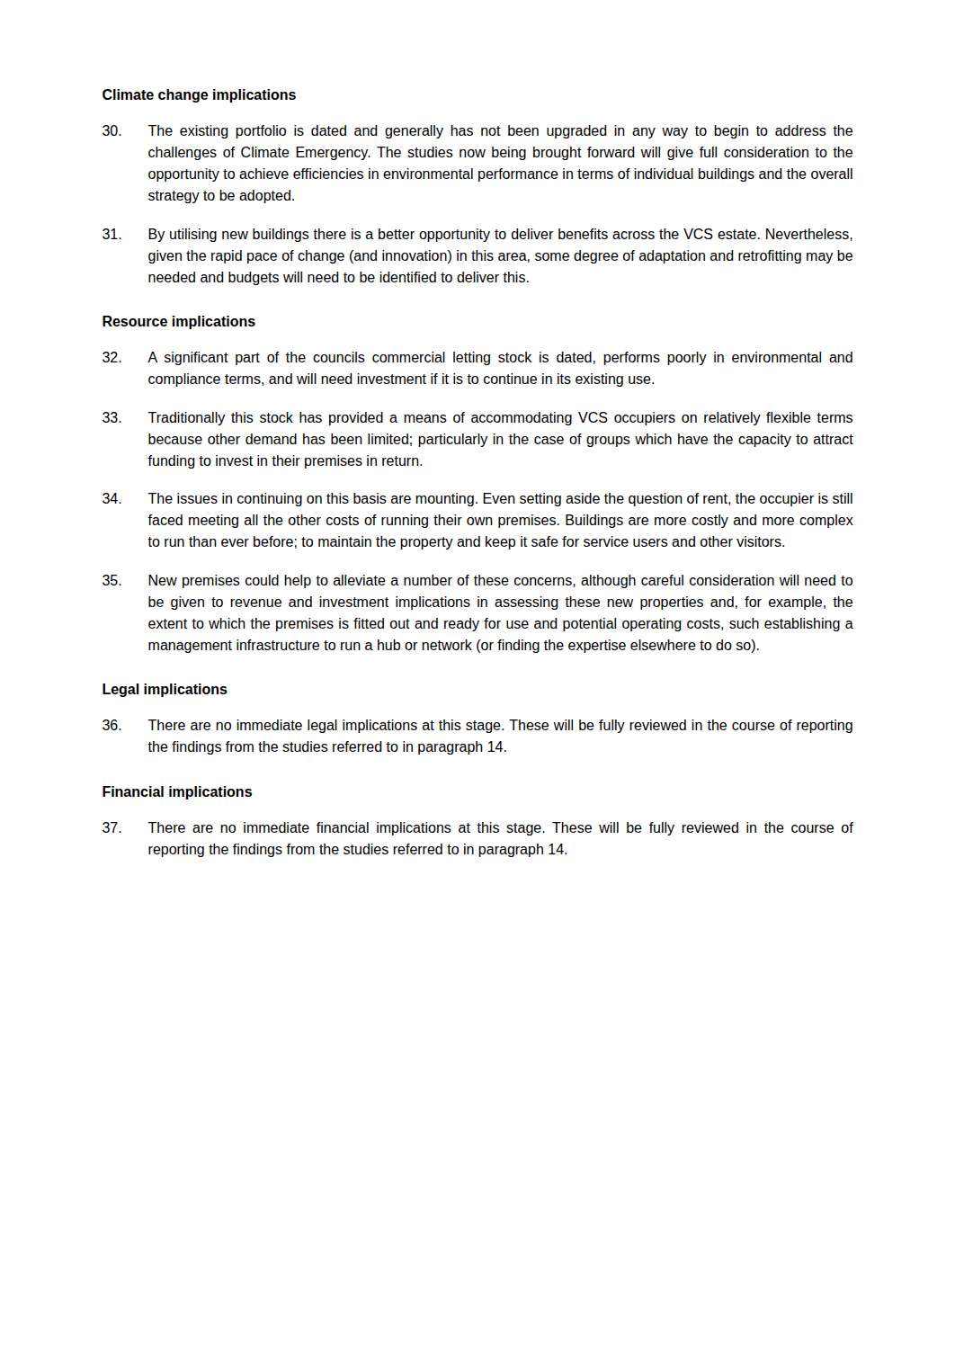Climate change implications
30. The existing portfolio is dated and generally has not been upgraded in any way to begin to address the challenges of Climate Emergency. The studies now being brought forward will give full consideration to the opportunity to achieve efficiencies in environmental performance in terms of individual buildings and the overall strategy to be adopted.
31. By utilising new buildings there is a better opportunity to deliver benefits across the VCS estate. Nevertheless, given the rapid pace of change (and innovation) in this area, some degree of adaptation and retrofitting may be needed and budgets will need to be identified to deliver this.
Resource implications
32. A significant part of the councils commercial letting stock is dated, performs poorly in environmental and compliance terms, and will need investment if it is to continue in its existing use.
33. Traditionally this stock has provided a means of accommodating VCS occupiers on relatively flexible terms because other demand has been limited; particularly in the case of groups which have the capacity to attract funding to invest in their premises in return.
34. The issues in continuing on this basis are mounting. Even setting aside the question of rent, the occupier is still faced meeting all the other costs of running their own premises. Buildings are more costly and more complex to run than ever before; to maintain the property and keep it safe for service users and other visitors.
35. New premises could help to alleviate a number of these concerns, although careful consideration will need to be given to revenue and investment implications in assessing these new properties and, for example, the extent to which the premises is fitted out and ready for use and potential operating costs, such establishing a management infrastructure to run a hub or network (or finding the expertise elsewhere to do so).
Legal implications
36. There are no immediate legal implications at this stage. These will be fully reviewed in the course of reporting the findings from the studies referred to in paragraph 14.
Financial implications
37. There are no immediate financial implications at this stage. These will be fully reviewed in the course of reporting the findings from the studies referred to in paragraph 14.